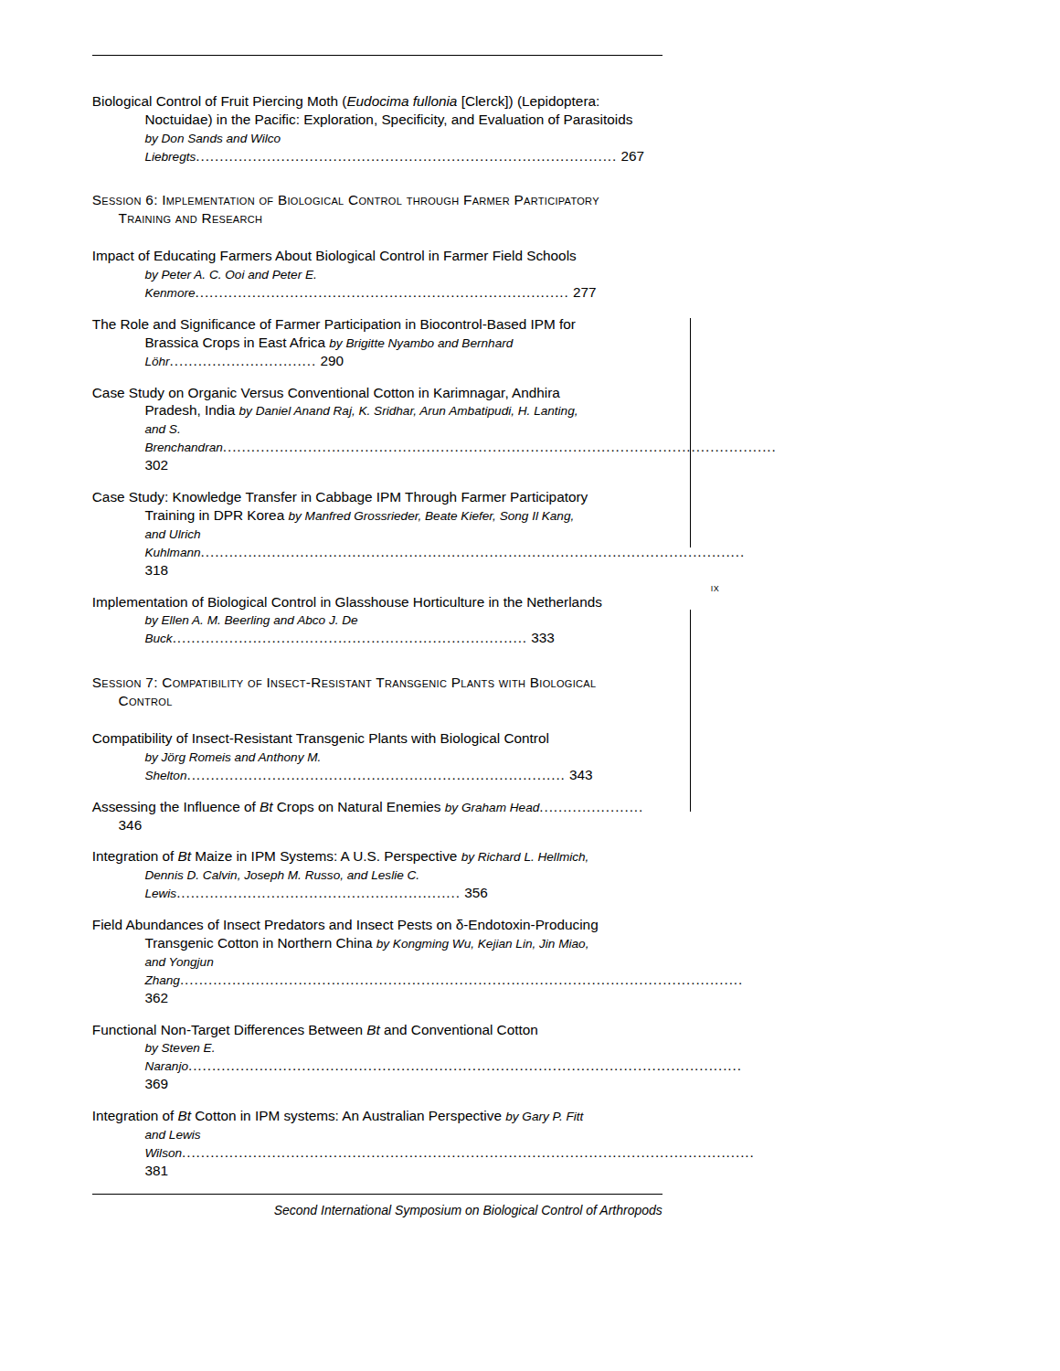Biological Control of Fruit Piercing Moth (Eudocima fullonia [Clerck]) (Lepidoptera: Noctuidae) in the Pacific: Exploration, Specificity, and Evaluation of Parasitoids by Don Sands and Wilco Liebregts......................................................................................... 267
Session 6: Implementation of Biological Control through Farmer Participatory Training and Research
Impact of Educating Farmers About Biological Control in Farmer Field Schools by Peter A. C. Ooi and Peter E. Kenmore............................................................................... 277
The Role and Significance of Farmer Participation in Biocontrol-Based IPM for Brassica Crops in East Africa by Brigitte Nyambo and Bernhard Löhr............................... 290
Case Study on Organic Versus Conventional Cotton in Karimnagar, Andhira Pradesh, India by Daniel Anand Raj, K. Sridhar, Arun Ambatipudi, H. Lanting, and S. Brenchandran..................................................................................................................... 302
Case Study: Knowledge Transfer in Cabbage IPM Through Farmer Participatory Training in DPR Korea by Manfred Grossrieder, Beate Kiefer, Song Il Kang, and Ulrich Kuhlmann................................................................................................................... 318
Implementation of Biological Control in Glasshouse Horticulture in the Netherlands by Ellen A. M. Beerling and Abco J. De Buck........................................................................... 333
Session 7: Compatibility of Insect-Resistant Transgenic Plants with Biological Control
Compatibility of Insect-Resistant Transgenic Plants with Biological Control by Jörg Romeis and Anthony M. Shelton................................................................................ 343
Assessing the Influence of Bt Crops on Natural Enemies by Graham Head...................... 346
Integration of Bt Maize in IPM Systems: A U.S. Perspective by Richard L. Hellmich, Dennis D. Calvin, Joseph M. Russo, and Leslie C. Lewis............................................................ 356
Field Abundances of Insect Predators and Insect Pests on δ-Endotoxin-Producing Transgenic Cotton in Northern China by Kongming Wu, Kejian Lin, Jin Miao, and Yongjun Zhang....................................................................................................................... 362
Functional Non-Target Differences Between Bt and Conventional Cotton by Steven E. Naranjo..................................................................................................................... 369
Integration of Bt Cotton in IPM systems: An Australian Perspective by Gary P. Fitt and Lewis Wilson......................................................................................................................... 381
Second International Symposium on Biological Control of Arthropods
ix